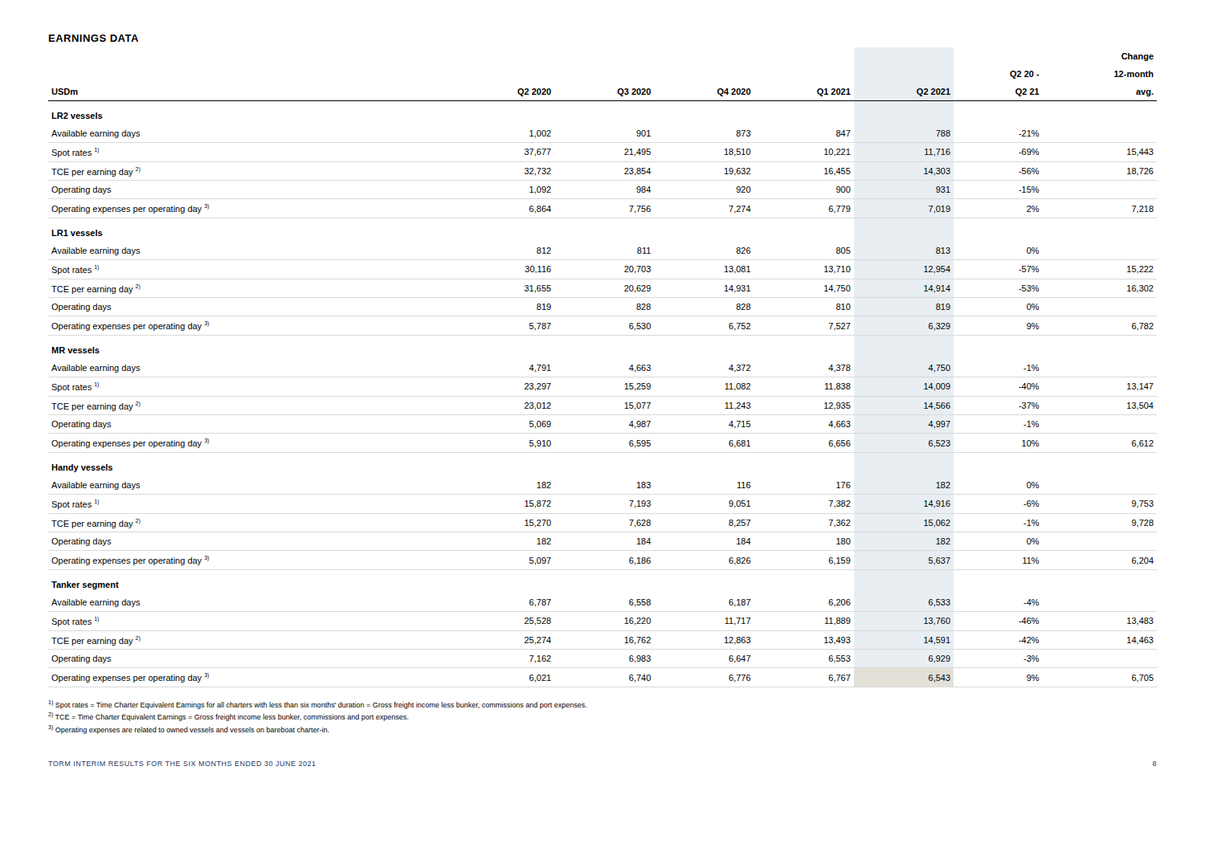EARNINGS DATA
| | | | | | | Change |
| --- | --- | --- | --- | --- | --- | --- |
| | | | | | | Q2 20 - | 12-month |
| USDm | Q2 2020 | Q3 2020 | Q4 2020 | Q1 2021 | Q2 2021 | Q2 21 | avg. |
| LR2 vessels | | | | | | | |
| Available earning days | 1,002 | 901 | 873 | 847 | 788 | -21% | |
| Spot rates 1) | 37,677 | 21,495 | 18,510 | 10,221 | 11,716 | -69% | 15,443 |
| TCE per earning day 2) | 32,732 | 23,854 | 19,632 | 16,455 | 14,303 | -56% | 18,726 |
| Operating days | 1,092 | 984 | 920 | 900 | 931 | -15% | |
| Operating expenses per operating day 3) | 6,864 | 7,756 | 7,274 | 6,779 | 7,019 | 2% | 7,218 |
| LR1 vessels | | | | | | | |
| Available earning days | 812 | 811 | 826 | 805 | 813 | 0% | |
| Spot rates 1) | 30,116 | 20,703 | 13,081 | 13,710 | 12,954 | -57% | 15,222 |
| TCE per earning day 2) | 31,655 | 20,629 | 14,931 | 14,750 | 14,914 | -53% | 16,302 |
| Operating days | 819 | 828 | 828 | 810 | 819 | 0% | |
| Operating expenses per operating day 3) | 5,787 | 6,530 | 6,752 | 7,527 | 6,329 | 9% | 6,782 |
| MR vessels | | | | | | | |
| Available earning days | 4,791 | 4,663 | 4,372 | 4,378 | 4,750 | -1% | |
| Spot rates 1) | 23,297 | 15,259 | 11,082 | 11,838 | 14,009 | -40% | 13,147 |
| TCE per earning day 2) | 23,012 | 15,077 | 11,243 | 12,935 | 14,566 | -37% | 13,504 |
| Operating days | 5,069 | 4,987 | 4,715 | 4,663 | 4,997 | -1% | |
| Operating expenses per operating day 3) | 5,910 | 6,595 | 6,681 | 6,656 | 6,523 | 10% | 6,612 |
| Handy vessels | | | | | | | |
| Available earning days | 182 | 183 | 116 | 176 | 182 | 0% | |
| Spot rates 1) | 15,872 | 7,193 | 9,051 | 7,382 | 14,916 | -6% | 9,753 |
| TCE per earning day 2) | 15,270 | 7,628 | 8,257 | 7,362 | 15,062 | -1% | 9,728 |
| Operating days | 182 | 184 | 184 | 180 | 182 | 0% | |
| Operating expenses per operating day 3) | 5,097 | 6,186 | 6,826 | 6,159 | 5,637 | 11% | 6,204 |
| Tanker segment | | | | | | | |
| Available earning days | 6,787 | 6,558 | 6,187 | 6,206 | 6,533 | -4% | |
| Spot rates 1) | 25,528 | 16,220 | 11,717 | 11,889 | 13,760 | -46% | 13,483 |
| TCE per earning day 2) | 25,274 | 16,762 | 12,863 | 13,493 | 14,591 | -42% | 14,463 |
| Operating days | 7,162 | 6,983 | 6,647 | 6,553 | 6,929 | -3% | |
| Operating expenses per operating day 3) | 6,021 | 6,740 | 6,776 | 6,767 | 6,543 | 9% | 6,705 |
1) Spot rates = Time Charter Equivalent Earnings for all charters with less than six months' duration = Gross freight income less bunker, commissions and port expenses.
2) TCE = Time Charter Equivalent Earnings = Gross freight income less bunker, commissions and port expenses.
3) Operating expenses are related to owned vessels and vessels on bareboat charter-in.
TORM INTERIM RESULTS FOR THE SIX MONTHS ENDED 30 JUNE 2021 8